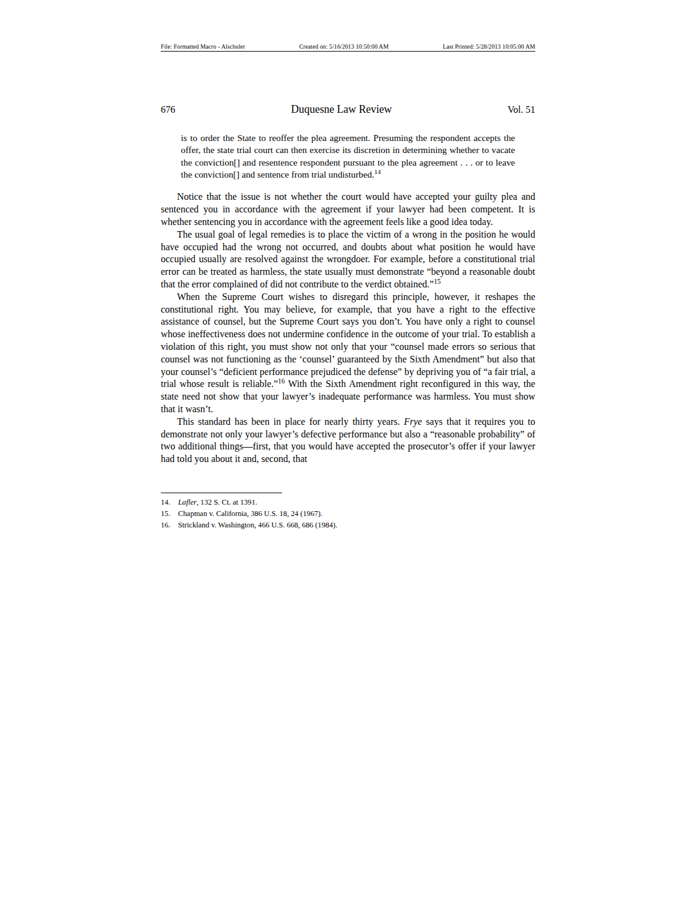File: Formatted Macro - Alschuler Created on: 5/16/2013 10:50:00 AM Last Printed: 5/28/2013 10:05:00 AM
676 Duquesne Law Review Vol. 51
is to order the State to reoffer the plea agreement. Presuming the respondent accepts the offer, the state trial court can then exercise its discretion in determining whether to vacate the conviction[] and resentence respondent pursuant to the plea agreement . . . or to leave the conviction[] and sentence from trial undisturbed.14
Notice that the issue is not whether the court would have accepted your guilty plea and sentenced you in accordance with the agreement if your lawyer had been competent. It is whether sentencing you in accordance with the agreement feels like a good idea today.
The usual goal of legal remedies is to place the victim of a wrong in the position he would have occupied had the wrong not occurred, and doubts about what position he would have occupied usually are resolved against the wrongdoer. For example, before a constitutional trial error can be treated as harmless, the state usually must demonstrate “beyond a reasonable doubt that the error complained of did not contribute to the verdict obtained.”15
When the Supreme Court wishes to disregard this principle, however, it reshapes the constitutional right. You may believe, for example, that you have a right to the effective assistance of counsel, but the Supreme Court says you don’t. You have only a right to counsel whose ineffectiveness does not undermine confidence in the outcome of your trial. To establish a violation of this right, you must show not only that your “counsel made errors so serious that counsel was not functioning as the ‘counsel’ guaranteed by the Sixth Amendment” but also that your counsel’s “deficient performance prejudiced the defense” by depriving you of “a fair trial, a trial whose result is reliable.”16 With the Sixth Amendment right reconfigured in this way, the state need not show that your lawyer’s inadequate performance was harmless. You must show that it wasn’t.
This standard has been in place for nearly thirty years. Frye says that it requires you to demonstrate not only your lawyer’s defective performance but also a “reasonable probability” of two additional things—first, that you would have accepted the prosecutor’s offer if your lawyer had told you about it and, second, that
14. Lafler, 132 S. Ct. at 1391.
15. Chapman v. California, 386 U.S. 18, 24 (1967).
16. Strickland v. Washington, 466 U.S. 668, 686 (1984).